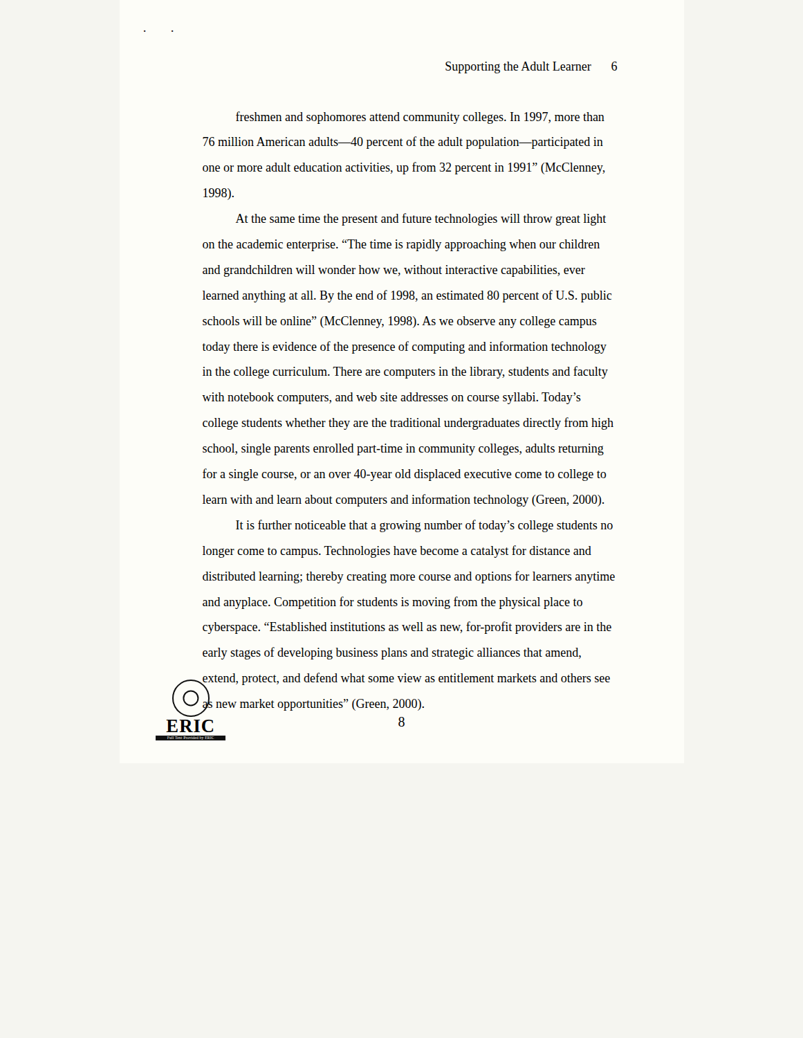··
Supporting the Adult Learner6
freshmen and sophomores attend community colleges. In 1997, more than 76 million American adults—40 percent of the adult population—participated in one or more adult education activities, up from 32 percent in 1991” (McClenney, 1998).
At the same time the present and future technologies will throw great light on the academic enterprise. “The time is rapidly approaching when our children and grandchildren will wonder how we, without interactive capabilities, ever learned anything at all. By the end of 1998, an estimated 80 percent of U.S. public schools will be online” (McClenney, 1998). As we observe any college campus today there is evidence of the presence of computing and information technology in the college curriculum. There are computers in the library, students and faculty with notebook computers, and web site addresses on course syllabi. Today’s college students whether they are the traditional undergraduates directly from high school, single parents enrolled part-time in community colleges, adults returning for a single course, or an over 40-year old displaced executive come to college to learn with and learn about computers and information technology (Green, 2000).
It is further noticeable that a growing number of today’s college students no longer come to campus. Technologies have become a catalyst for distance and distributed learning; thereby creating more course and options for learners anytime and anyplace. Competition for students is moving from the physical place to cyberspace. “Established institutions as well as new, for-profit providers are in the early stages of developing business plans and strategic alliances that amend, extend, protect, and defend what some view as entitlement markets and others see as new market opportunities” (Green, 2000).
ERIC Full Text Provided by ERIC
8